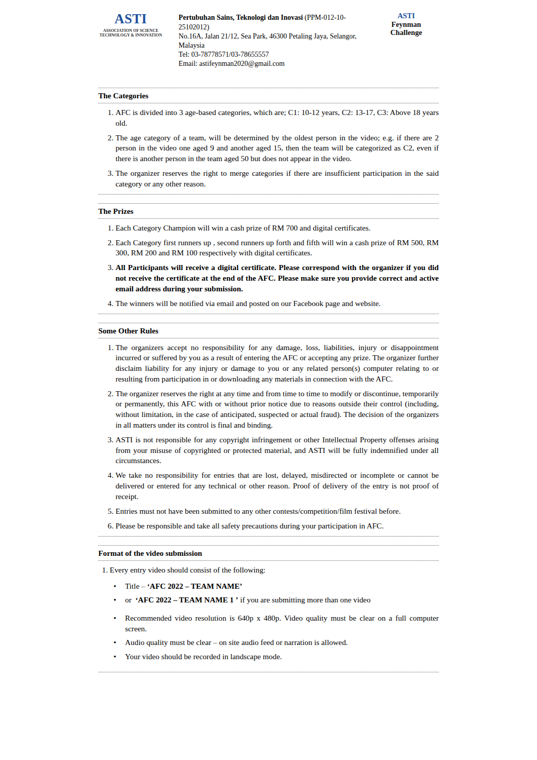ASTI ASSOCIATION OF SCIENCE TECHNOLOGY & INNOVATION
Pertubuhan Sains, Teknologi dan Inovasi (PPM-012-10-25102012)
No.16A, Jalan 21/12, Sea Park, 46300 Petaling Jaya, Selangor, Malaysia
Tel: 03-78778571/03-78655557
Email: astifeynman2020@gmail.com
ASTI
Feynman
Challenge
The Categories
AFC is divided into 3 age-based categories, which are; C1: 10-12 years, C2: 13-17, C3: Above 18 years old.
The age category of a team, will be determined by the oldest person in the video; e.g. if there are 2 person in the video one aged 9 and another aged 15, then the team will be categorized as C2, even if there is another person in the team aged 50 but does not appear in the video.
The organizer reserves the right to merge categories if there are insufficient participation in the said category or any other reason.
The Prizes
Each Category Champion will win a cash prize of RM 700 and digital certificates.
Each Category first runners up , second runners up forth and fifth will win a cash prize of RM 500, RM 300, RM 200 and RM 100 respectively with digital certificates.
All Participants will receive a digital certificate. Please correspond with the organizer if you did not receive the certificate at the end of the AFC. Please make sure you provide correct and active email address during your submission.
The winners will be notified via email and posted on our Facebook page and website.
Some Other Rules
The organizers accept no responsibility for any damage, loss, liabilities, injury or disappointment incurred or suffered by you as a result of entering the AFC or accepting any prize. The organizer further disclaim liability for any injury or damage to you or any related person(s) computer relating to or resulting from participation in or downloading any materials in connection with the AFC.
The organizer reserves the right at any time and from time to time to modify or discontinue, temporarily or permanently, this AFC with or without prior notice due to reasons outside their control (including, without limitation, in the case of anticipated, suspected or actual fraud). The decision of the organizers in all matters under its control is final and binding.
ASTI is not responsible for any copyright infringement or other Intellectual Property offenses arising from your misuse of copyrighted or protected material, and ASTI will be fully indemnified under all circumstances.
We take no responsibility for entries that are lost, delayed, misdirected or incomplete or cannot be delivered or entered for any technical or other reason. Proof of delivery of the entry is not proof of receipt.
Entries must not have been submitted to any other contests/competition/film festival before.
Please be responsible and take all safety precautions during your participation in AFC.
Format of the video submission
Every entry video should consist of the following:
Title – ‘AFC 2022 – TEAM NAME’
or ‘AFC 2022 – TEAM NAME 1 ’ if you are submitting more than one video
Recommended video resolution is 640p x 480p. Video quality must be clear on a full computer screen.
Audio quality must be clear – on site audio feed or narration is allowed.
Your video should be recorded in landscape mode.